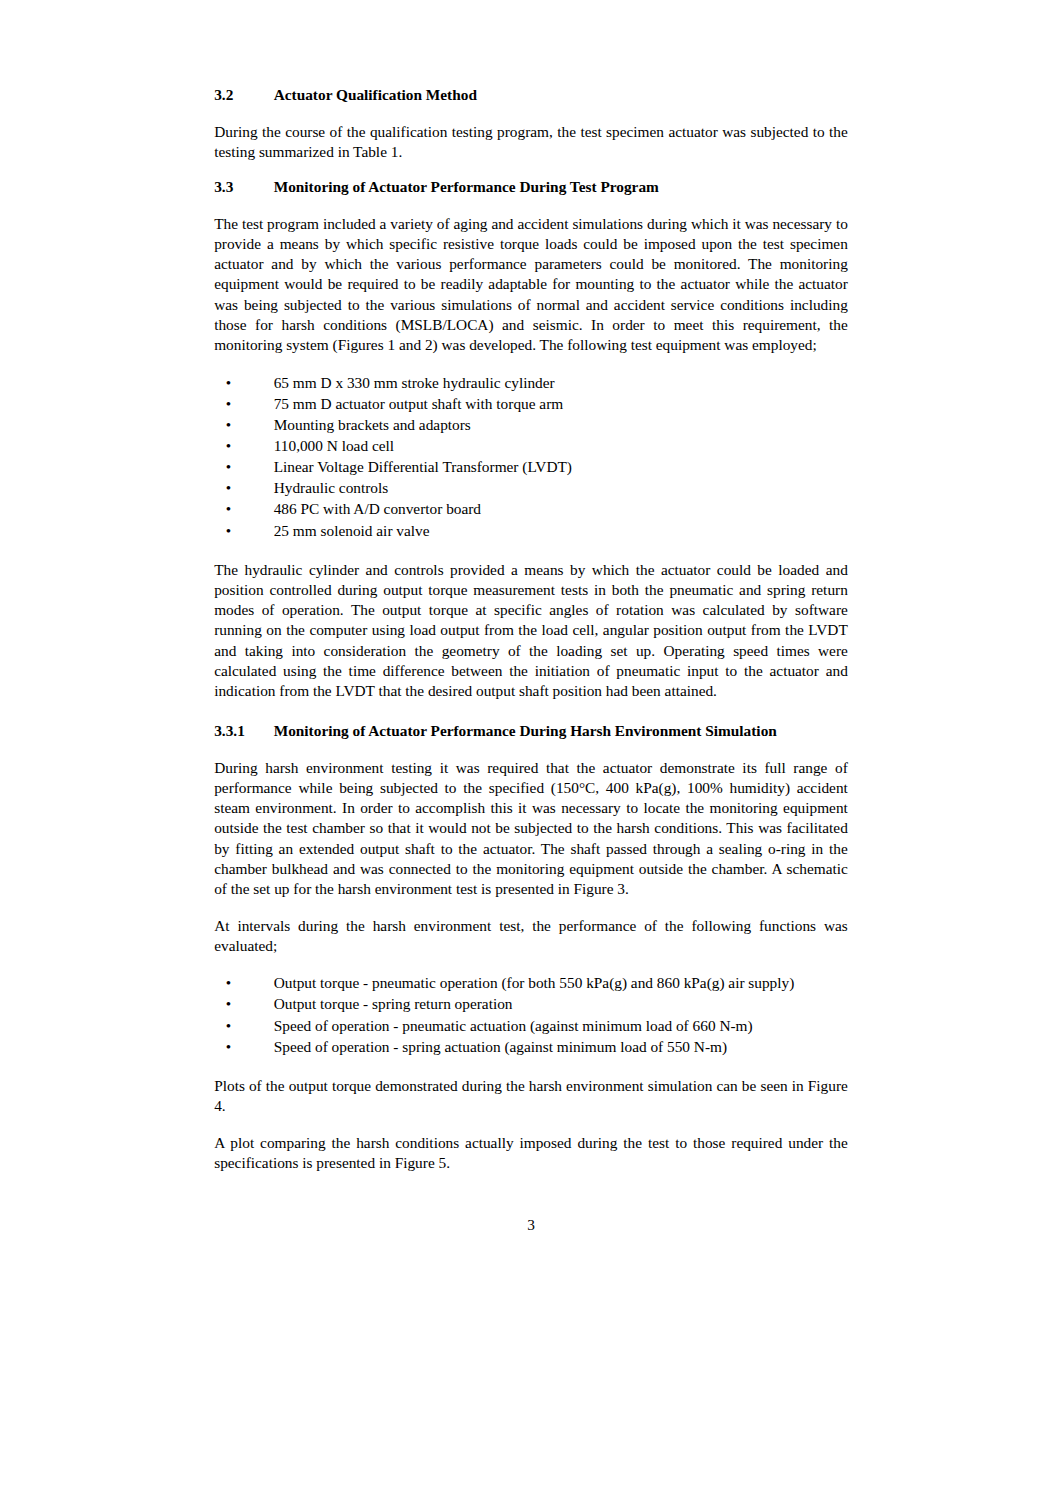3.2 Actuator Qualification Method
During the course of the qualification testing program, the test specimen actuator was subjected to the testing summarized in Table 1.
3.3 Monitoring of Actuator Performance During Test Program
The test program included a variety of aging and accident simulations during which it was necessary to provide a means by which specific resistive torque loads could be imposed upon the test specimen actuator and by which the various performance parameters could be monitored. The monitoring equipment would be required to be readily adaptable for mounting to the actuator while the actuator was being subjected to the various simulations of normal and accident service conditions including those for harsh conditions (MSLB/LOCA) and seismic. In order to meet this requirement, the monitoring system (Figures 1 and 2) was developed. The following test equipment was employed;
65 mm D x 330 mm stroke hydraulic cylinder
75 mm D actuator output shaft with torque arm
Mounting brackets and adaptors
110,000 N load cell
Linear Voltage Differential Transformer (LVDT)
Hydraulic controls
486 PC with A/D convertor board
25 mm solenoid air valve
The hydraulic cylinder and controls provided a means by which the actuator could be loaded and position controlled during output torque measurement tests in both the pneumatic and spring return modes of operation. The output torque at specific angles of rotation was calculated by software running on the computer using load output from the load cell, angular position output from the LVDT and taking into consideration the geometry of the loading set up. Operating speed times were calculated using the time difference between the initiation of pneumatic input to the actuator and indication from the LVDT that the desired output shaft position had been attained.
3.3.1 Monitoring of Actuator Performance During Harsh Environment Simulation
During harsh environment testing it was required that the actuator demonstrate its full range of performance while being subjected to the specified (150°C, 400 kPa(g), 100% humidity) accident steam environment. In order to accomplish this it was necessary to locate the monitoring equipment outside the test chamber so that it would not be subjected to the harsh conditions. This was facilitated by fitting an extended output shaft to the actuator. The shaft passed through a sealing o-ring in the chamber bulkhead and was connected to the monitoring equipment outside the chamber. A schematic of the set up for the harsh environment test is presented in Figure 3.
At intervals during the harsh environment test, the performance of the following functions was evaluated;
Output torque - pneumatic operation (for both 550 kPa(g) and 860 kPa(g) air supply)
Output torque - spring return operation
Speed of operation - pneumatic actuation (against minimum load of 660 N-m)
Speed of operation - spring actuation (against minimum load of 550 N-m)
Plots of the output torque demonstrated during the harsh environment simulation can be seen in Figure 4.
A plot comparing the harsh conditions actually imposed during the test to those required under the specifications is presented in Figure 5.
3